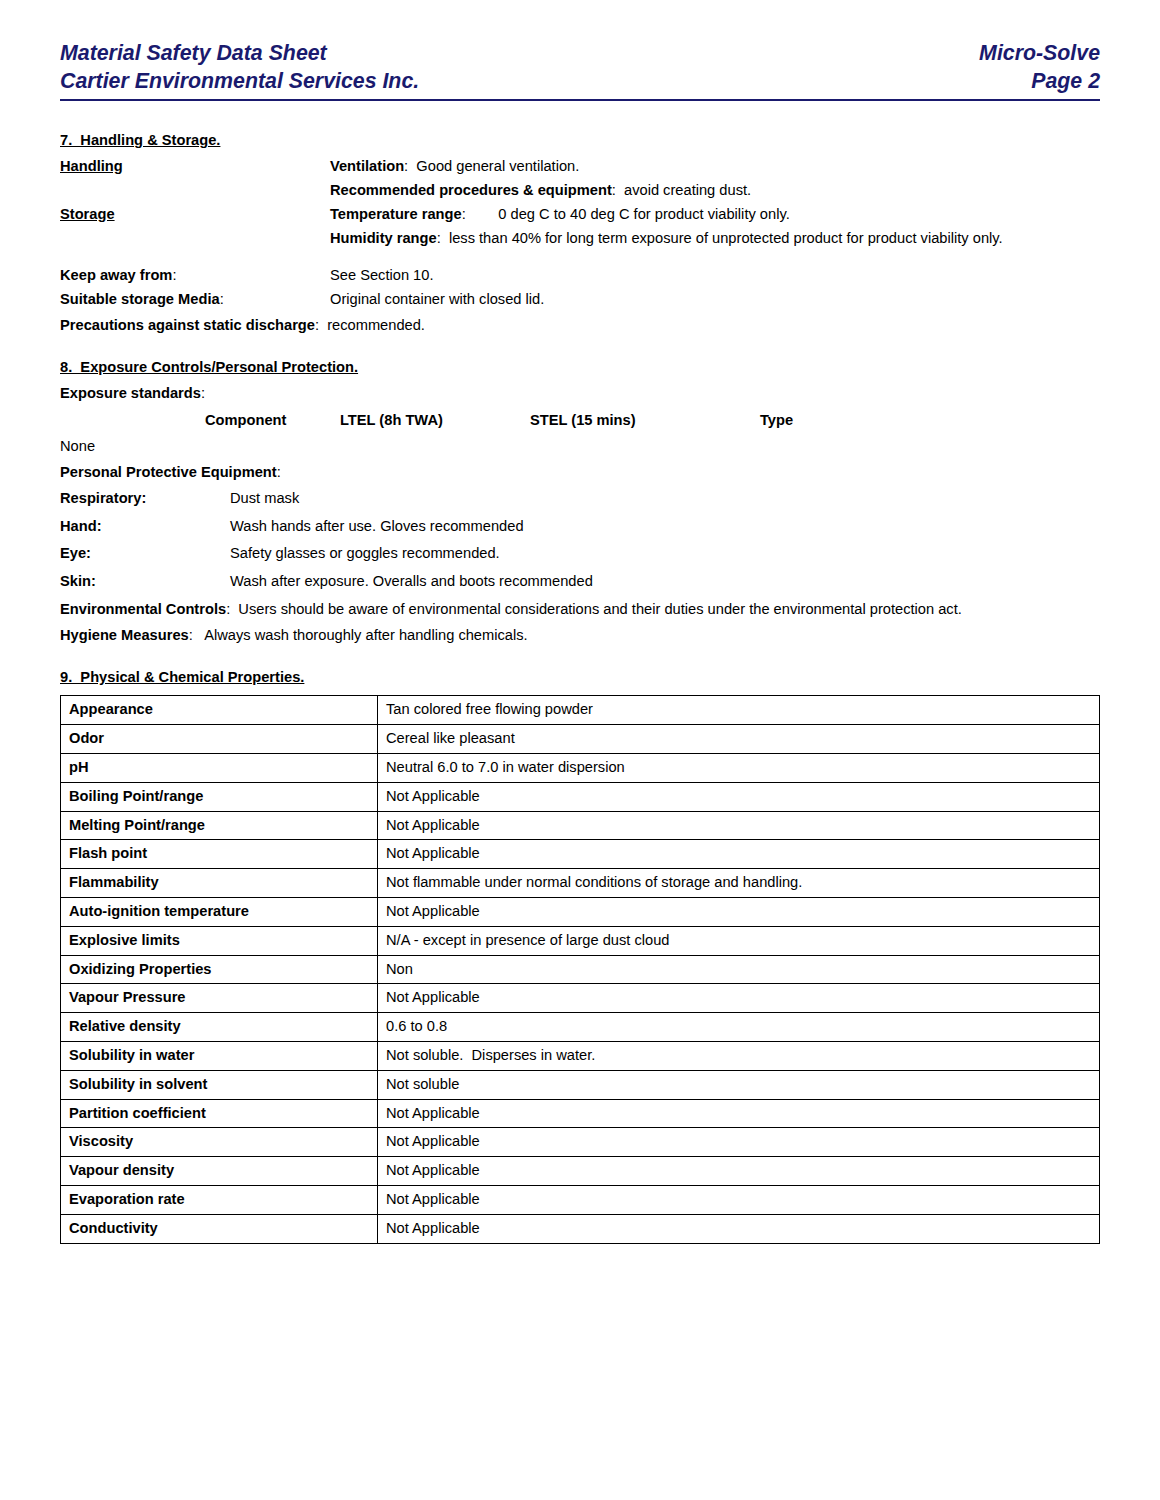Material Safety Data Sheet
Cartier Environmental Services Inc.
Micro-Solve
Page 2
7. Handling & Storage.
Handling
Ventilation: Good general ventilation.
Recommended procedures & equipment: avoid creating dust.
Storage
Temperature range: 0 deg C to 40 deg C for product viability only.
Humidity range: less than 40% for long term exposure of unprotected product for product viability only.
Keep away from:
See Section 10.
Suitable storage Media:
Original container with closed lid.
Precautions against static discharge: recommended.
8. Exposure Controls/Personal Protection.
Exposure standards:
Component
LTEL (8h TWA)
STEL (15 mins)
Type
None
Personal Protective Equipment:
Respiratory:
Dust mask
Hand:
Wash hands after use. Gloves recommended
Eye:
Safety glasses or goggles recommended.
Skin:
Wash after exposure. Overalls and boots recommended
Environmental Controls: Users should be aware of environmental considerations and their duties under the environmental protection act.
Hygiene Measures: Always wash thoroughly after handling chemicals.
9. Physical & Chemical Properties.
| Appearance | Tan colored free flowing powder |
| Odor | Cereal like pleasant |
| pH | Neutral 6.0 to 7.0 in water dispersion |
| Boiling Point/range | Not Applicable |
| Melting Point/range | Not Applicable |
| Flash point | Not Applicable |
| Flammability | Not flammable under normal conditions of storage and handling. |
| Auto-ignition temperature | Not Applicable |
| Explosive limits | N/A - except in presence of large dust cloud |
| Oxidizing Properties | Non |
| Vapour Pressure | Not Applicable |
| Relative density | 0.6 to 0.8 |
| Solubility in water | Not soluble. Disperses in water. |
| Solubility in solvent | Not soluble |
| Partition coefficient | Not Applicable |
| Viscosity | Not Applicable |
| Vapour density | Not Applicable |
| Evaporation rate | Not Applicable |
| Conductivity | Not Applicable |